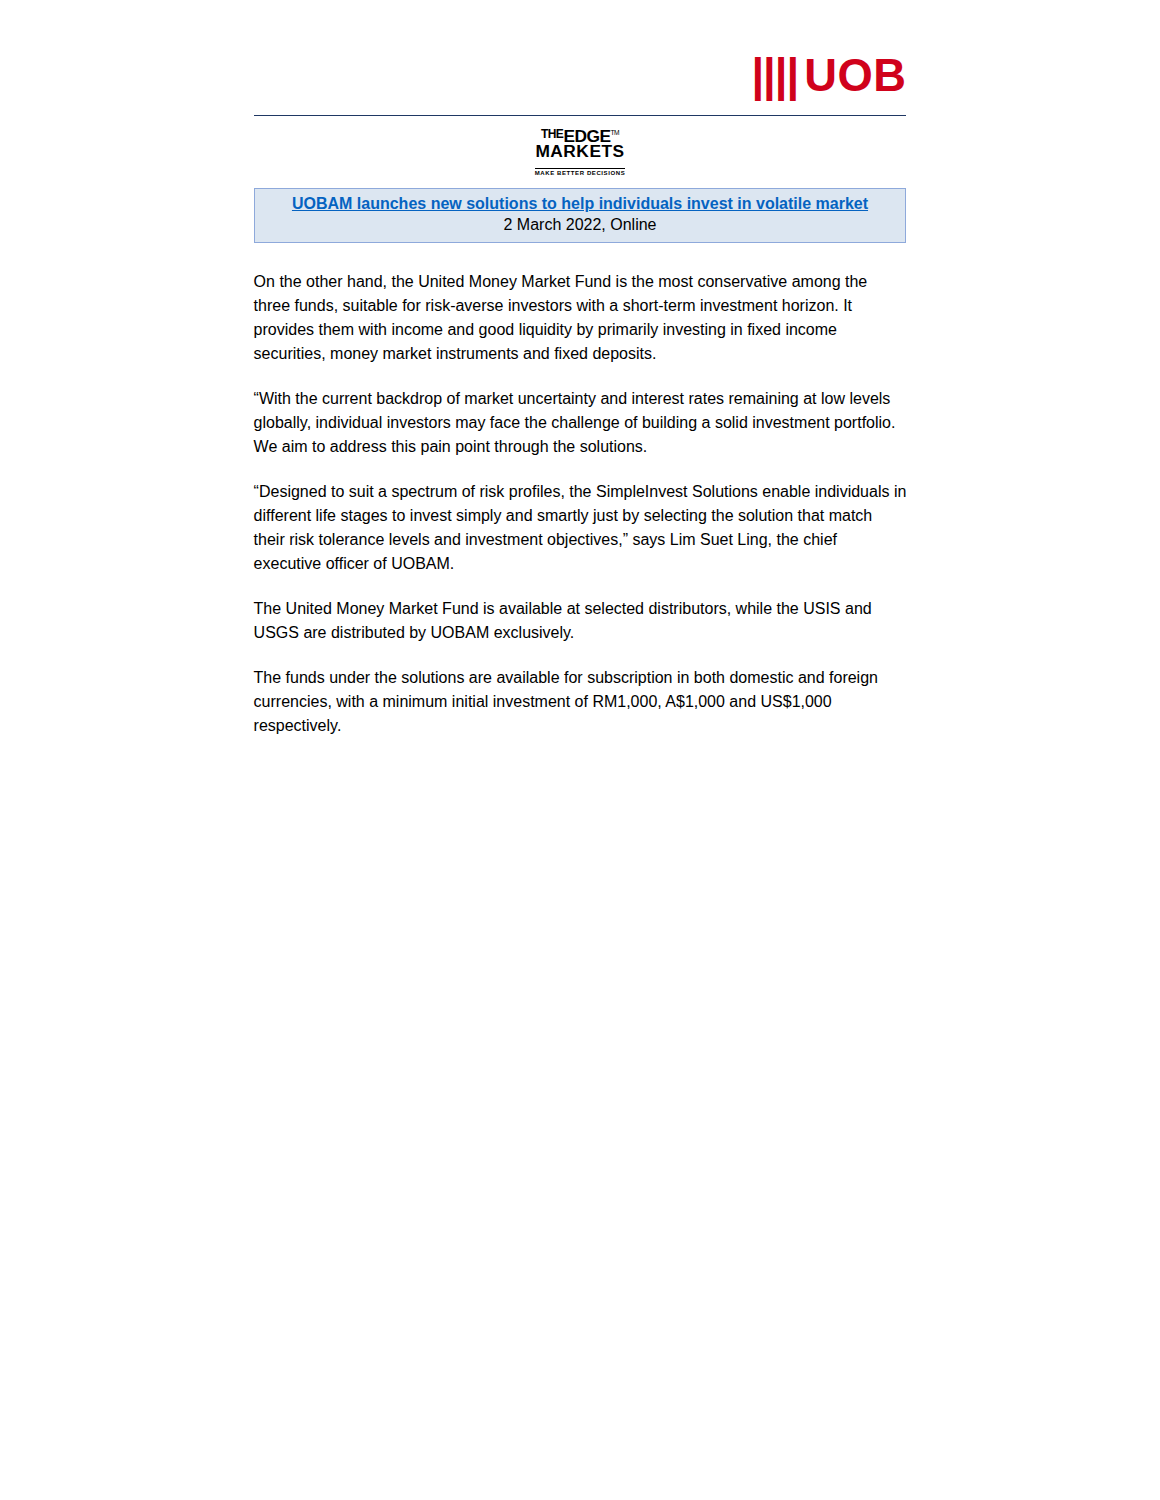||||UOB
THEEDGETM
MARKETS
MAKE BETTER DECISIONS
UOBAM launches new solutions to help individuals invest in volatile market
2 March 2022, Online
On the other hand, the United Money Market Fund is the most conservative among the three funds, suitable for risk-averse investors with a short-term investment horizon. It provides them with income and good liquidity by primarily investing in fixed income securities, money market instruments and fixed deposits.
“With the current backdrop of market uncertainty and interest rates remaining at low levels globally, individual investors may face the challenge of building a solid investment portfolio. We aim to address this pain point through the solutions.
“Designed to suit a spectrum of risk profiles, the SimpleInvest Solutions enable individuals in different life stages to invest simply and smartly just by selecting the solution that match their risk tolerance levels and investment objectives,” says Lim Suet Ling, the chief executive officer of UOBAM.
The United Money Market Fund is available at selected distributors, while the USIS and USGS are distributed by UOBAM exclusively.
The funds under the solutions are available for subscription in both domestic and foreign currencies, with a minimum initial investment of RM1,000, A$1,000 and US$1,000 respectively.